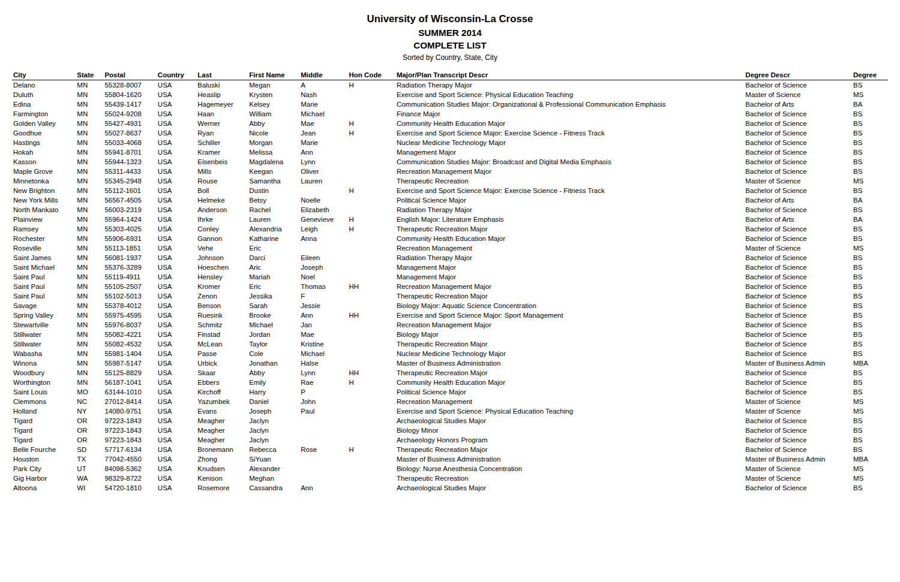University of Wisconsin-La Crosse
SUMMER 2014
COMPLETE LIST
Sorted by Country, State, City
| City | State | Postal | Country | Last | First Name | Middle | Hon Code | Major/Plan Transcript Descr | Degree Descr | Degree |
| --- | --- | --- | --- | --- | --- | --- | --- | --- | --- | --- |
| Delano | MN | 55328-8007 | USA | Baluski | Megan | A | H | Radiation Therapy Major | Bachelor of Science | BS |
| Duluth | MN | 55804-1620 | USA | Heaslip | Krysten | Nash | | Exercise and Sport Science: Physical Education Teaching | Master of Science | MS |
| Edina | MN | 55439-1417 | USA | Hagemeyer | Kelsey | Marie | | Communication Studies Major: Organizational & Professional Communication Emphasis | Bachelor of Arts | BA |
| Farmington | MN | 55024-9208 | USA | Haan | William | Michael | | Finance Major | Bachelor of Science | BS |
| Golden Valley | MN | 55427-4931 | USA | Werner | Abby | Mae | H | Community Health Education Major | Bachelor of Science | BS |
| Goodhue | MN | 55027-8637 | USA | Ryan | Nicole | Jean | H | Exercise and Sport Science Major: Exercise Science - Fitness Track | Bachelor of Science | BS |
| Hastings | MN | 55033-4068 | USA | Schiller | Morgan | Marie | | Nuclear Medicine Technology Major | Bachelor of Science | BS |
| Hokah | MN | 55941-8701 | USA | Kramer | Melissa | Ann | | Management Major | Bachelor of Science | BS |
| Kasson | MN | 55944-1323 | USA | Eisenbeis | Magdalena | Lynn | | Communication Studies Major: Broadcast and Digital Media Emphasis | Bachelor of Science | BS |
| Maple Grove | MN | 55311-4433 | USA | Mills | Keegan | Oliver | | Recreation Management Major | Bachelor of Science | BS |
| Minnetonka | MN | 55345-2948 | USA | Rouse | Samantha | Lauren | | Therapeutic Recreation | Master of Science | MS |
| New Brighton | MN | 55112-1601 | USA | Boll | Dustin | | H | Exercise and Sport Science Major: Exercise Science - Fitness Track | Bachelor of Science | BS |
| New York Mills | MN | 56567-4505 | USA | Helmeke | Betsy | Noelle | | Political Science Major | Bachelor of Arts | BA |
| North Mankato | MN | 56003-2319 | USA | Anderson | Rachel | Elizabeth | | Radiation Therapy Major | Bachelor of Science | BS |
| Plainview | MN | 55964-1424 | USA | Ihrke | Lauren | Genevieve | H | English Major: Literature Emphasis | Bachelor of Arts | BA |
| Ramsey | MN | 55303-4025 | USA | Conley | Alexandria | Leigh | H | Therapeutic Recreation Major | Bachelor of Science | BS |
| Rochester | MN | 55906-6931 | USA | Gannon | Katharine | Anna | | Community Health Education Major | Bachelor of Science | BS |
| Roseville | MN | 55113-1851 | USA | Vehe | Eric | | | Recreation Management | Master of Science | MS |
| Saint James | MN | 56081-1937 | USA | Johnson | Darci | Eileen | | Radiation Therapy Major | Bachelor of Science | BS |
| Saint Michael | MN | 55376-3289 | USA | Hoeschen | Aric | Joseph | | Management Major | Bachelor of Science | BS |
| Saint Paul | MN | 55119-4911 | USA | Hensley | Mariah | Noel | | Management Major | Bachelor of Science | BS |
| Saint Paul | MN | 55105-2507 | USA | Kromer | Eric | Thomas | HH | Recreation Management Major | Bachelor of Science | BS |
| Saint Paul | MN | 55102-5013 | USA | Zenon | Jessika | F | | Therapeutic Recreation Major | Bachelor of Science | BS |
| Savage | MN | 55378-4012 | USA | Benson | Sarah | Jessie | | Biology Major: Aquatic Science Concentration | Bachelor of Science | BS |
| Spring Valley | MN | 55975-4595 | USA | Ruesink | Brooke | Ann | HH | Exercise and Sport Science Major: Sport Management | Bachelor of Science | BS |
| Stewartville | MN | 55976-8037 | USA | Schmitz | Michael | Jan | | Recreation Management Major | Bachelor of Science | BS |
| Stillwater | MN | 55082-4221 | USA | Finstad | Jordan | Mae | | Biology Major | Bachelor of Science | BS |
| Stillwater | MN | 55082-4532 | USA | McLean | Taylor | Kristine | | Therapeutic Recreation Major | Bachelor of Science | BS |
| Wabasha | MN | 55981-1404 | USA | Passe | Cole | Michael | | Nuclear Medicine Technology Major | Bachelor of Science | BS |
| Winona | MN | 55987-5147 | USA | Urbick | Jonathan | Halse | | Master of Business Administration | Master of Business Admin | MBA |
| Woodbury | MN | 55125-8829 | USA | Skaar | Abby | Lynn | HH | Therapeutic Recreation Major | Bachelor of Science | BS |
| Worthington | MN | 56187-1041 | USA | Ebbers | Emily | Rae | H | Community Health Education Major | Bachelor of Science | BS |
| Saint Louis | MO | 63144-1010 | USA | Kirchoff | Harry | P | | Political Science Major | Bachelor of Science | BS |
| Clemmons | NC | 27012-8414 | USA | Yazumbek | Daniel | John | | Recreation Management | Master of Science | MS |
| Holland | NY | 14080-9751 | USA | Evans | Joseph | Paul | | Exercise and Sport Science: Physical Education Teaching | Master of Science | MS |
| Tigard | OR | 97223-1843 | USA | Meagher | Jaclyn | | | Archaeological Studies Major | Bachelor of Science | BS |
| Tigard | OR | 97223-1843 | USA | Meagher | Jaclyn | | | Biology Minor | Bachelor of Science | BS |
| Tigard | OR | 97223-1843 | USA | Meagher | Jaclyn | | | Archaeology Honors Program | Bachelor of Science | BS |
| Belle Fourche | SD | 57717-6134 | USA | Bronemann | Rebecca | Rose | H | Therapeutic Recreation Major | Bachelor of Science | BS |
| Houston | TX | 77042-4550 | USA | Zhong | SiYuan | | | Master of Business Administration | Master of Business Admin | MBA |
| Park City | UT | 84098-5362 | USA | Knudsen | Alexander | | | Biology: Nurse Anesthesia Concentration | Master of Science | MS |
| Gig Harbor | WA | 98329-8722 | USA | Kenison | Meghan | | | Therapeutic Recreation | Master of Science | MS |
| Altoona | WI | 54720-1810 | USA | Rosemore | Cassandra | Ann | | Archaeological Studies Major | Bachelor of Science | BS |